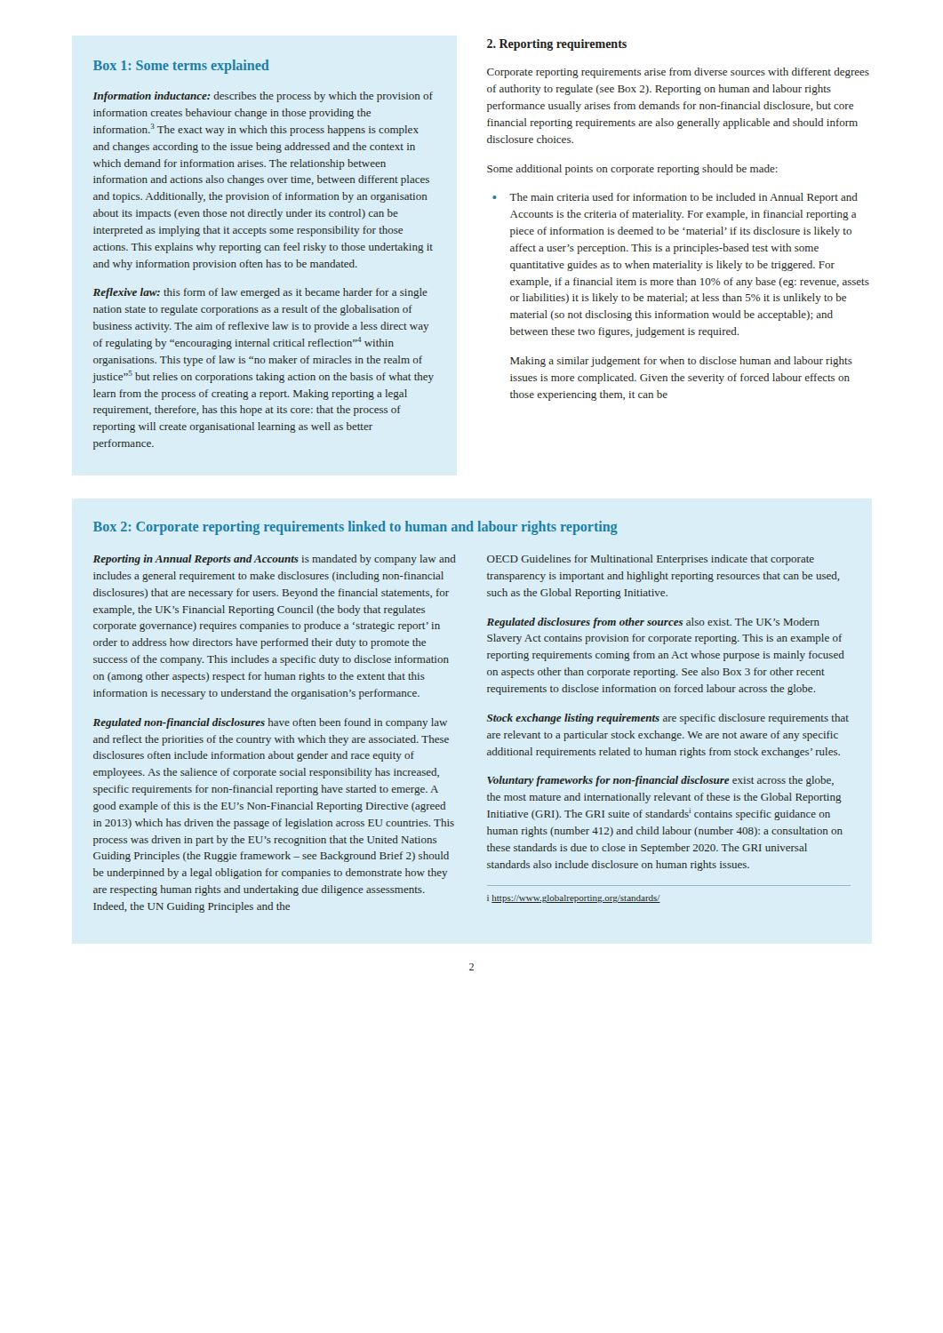Box 1: Some terms explained
Information inductance: describes the process by which the provision of information creates behaviour change in those providing the information.3 The exact way in which this process happens is complex and changes according to the issue being addressed and the context in which demand for information arises. The relationship between information and actions also changes over time, between different places and topics. Additionally, the provision of information by an organisation about its impacts (even those not directly under its control) can be interpreted as implying that it accepts some responsibility for those actions. This explains why reporting can feel risky to those undertaking it and why information provision often has to be mandated.
Reflexive law: this form of law emerged as it became harder for a single nation state to regulate corporations as a result of the globalisation of business activity. The aim of reflexive law is to provide a less direct way of regulating by “encouraging internal critical reflection”4 within organisations. This type of law is “no maker of miracles in the realm of justice”5 but relies on corporations taking action on the basis of what they learn from the process of creating a report. Making reporting a legal requirement, therefore, has this hope at its core: that the process of reporting will create organisational learning as well as better performance.
2. Reporting requirements
Corporate reporting requirements arise from diverse sources with different degrees of authority to regulate (see Box 2). Reporting on human and labour rights performance usually arises from demands for non-financial disclosure, but core financial reporting requirements are also generally applicable and should inform disclosure choices.
Some additional points on corporate reporting should be made:
The main criteria used for information to be included in Annual Report and Accounts is the criteria of materiality. For example, in financial reporting a piece of information is deemed to be ‘material’ if its disclosure is likely to affect a user’s perception. This is a principles-based test with some quantitative guides as to when materiality is likely to be triggered. For example, if a financial item is more than 10% of any base (eg: revenue, assets or liabilities) it is likely to be material; at less than 5% it is unlikely to be material (so not disclosing this information would be acceptable); and between these two figures, judgement is required.
Making a similar judgement for when to disclose human and labour rights issues is more complicated. Given the severity of forced labour effects on those experiencing them, it can be
Box 2: Corporate reporting requirements linked to human and labour rights reporting
Reporting in Annual Reports and Accounts is mandated by company law and includes a general requirement to make disclosures (including non-financial disclosures) that are necessary for users. Beyond the financial statements, for example, the UK’s Financial Reporting Council (the body that regulates corporate governance) requires companies to produce a ‘strategic report’ in order to address how directors have performed their duty to promote the success of the company. This includes a specific duty to disclose information on (among other aspects) respect for human rights to the extent that this information is necessary to understand the organisation’s performance.
Regulated non-financial disclosures have often been found in company law and reflect the priorities of the country with which they are associated. These disclosures often include information about gender and race equity of employees. As the salience of corporate social responsibility has increased, specific requirements for non-financial reporting have started to emerge. A good example of this is the EU’s Non-Financial Reporting Directive (agreed in 2013) which has driven the passage of legislation across EU countries. This process was driven in part by the EU’s recognition that the United Nations Guiding Principles (the Ruggie framework – see Background Brief 2) should be underpinned by a legal obligation for companies to demonstrate how they are respecting human rights and undertaking due diligence assessments. Indeed, the UN Guiding Principles and the
OECD Guidelines for Multinational Enterprises indicate that corporate transparency is important and highlight reporting resources that can be used, such as the Global Reporting Initiative.
Regulated disclosures from other sources also exist. The UK’s Modern Slavery Act contains provision for corporate reporting. This is an example of reporting requirements coming from an Act whose purpose is mainly focused on aspects other than corporate reporting. See also Box 3 for other recent requirements to disclose information on forced labour across the globe.
Stock exchange listing requirements are specific disclosure requirements that are relevant to a particular stock exchange. We are not aware of any specific additional requirements related to human rights from stock exchanges’ rules.
Voluntary frameworks for non-financial disclosure exist across the globe, the most mature and internationally relevant of these is the Global Reporting Initiative (GRI). The GRI suite of standardsi contains specific guidance on human rights (number 412) and child labour (number 408): a consultation on these standards is due to close in September 2020. The GRI universal standards also include disclosure on human rights issues.
i https://www.globalreporting.org/standards/
2